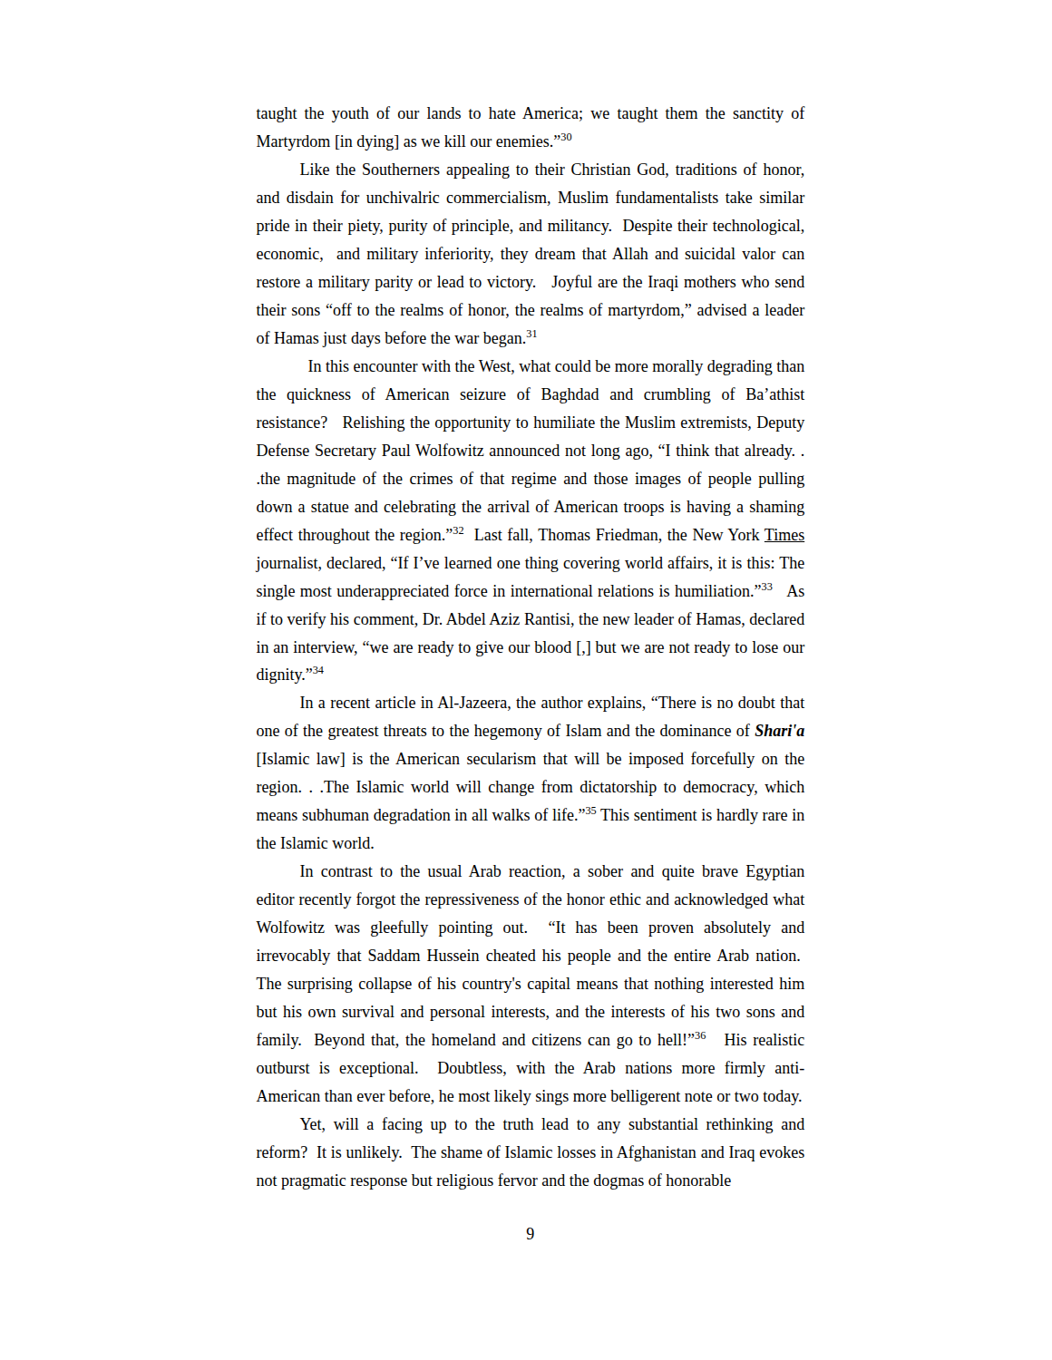taught the youth of our lands to hate America; we taught them the sanctity of Martyrdom [in dying] as we kill our enemies.”30
Like the Southerners appealing to their Christian God, traditions of honor, and disdain for unchivalric commercialism, Muslim fundamentalists take similar pride in their piety, purity of principle, and militancy. Despite their technological, economic, and military inferiority, they dream that Allah and suicidal valor can restore a military parity or lead to victory. Joyful are the Iraqi mothers who send their sons “off to the realms of honor, the realms of martyrdom,” advised a leader of Hamas just days before the war began.31
In this encounter with the West, what could be more morally degrading than the quickness of American seizure of Baghdad and crumbling of Ba’athist resistance? Relishing the opportunity to humiliate the Muslim extremists, Deputy Defense Secretary Paul Wolfowitz announced not long ago, “I think that already. . .the magnitude of the crimes of that regime and those images of people pulling down a statue and celebrating the arrival of American troops is having a shaming effect throughout the region.”32 Last fall, Thomas Friedman, the New York Times journalist, declared, “If I’ve learned one thing covering world affairs, it is this: The single most underappreciated force in international relations is humiliation.”33 As if to verify his comment, Dr. Abdel Aziz Rantisi, the new leader of Hamas, declared in an interview, “we are ready to give our blood [,] but we are not ready to lose our dignity.”34
In a recent article in Al-Jazeera, the author explains, “There is no doubt that one of the greatest threats to the hegemony of Islam and the dominance of Shari'a [Islamic law] is the American secularism that will be imposed forcefully on the region. . .The Islamic world will change from dictatorship to democracy, which means subhuman degradation in all walks of life.”35 This sentiment is hardly rare in the Islamic world.
In contrast to the usual Arab reaction, a sober and quite brave Egyptian editor recently forgot the repressiveness of the honor ethic and acknowledged what Wolfowitz was gleefully pointing out. “It has been proven absolutely and irrevocably that Saddam Hussein cheated his people and the entire Arab nation. The surprising collapse of his country's capital means that nothing interested him but his own survival and personal interests, and the interests of his two sons and family. Beyond that, the homeland and citizens can go to hell!”36 His realistic outburst is exceptional. Doubtless, with the Arab nations more firmly anti-American than ever before, he most likely sings more belligerent note or two today.
Yet, will a facing up to the truth lead to any substantial rethinking and reform? It is unlikely. The shame of Islamic losses in Afghanistan and Iraq evokes not pragmatic response but religious fervor and the dogmas of honorable
9